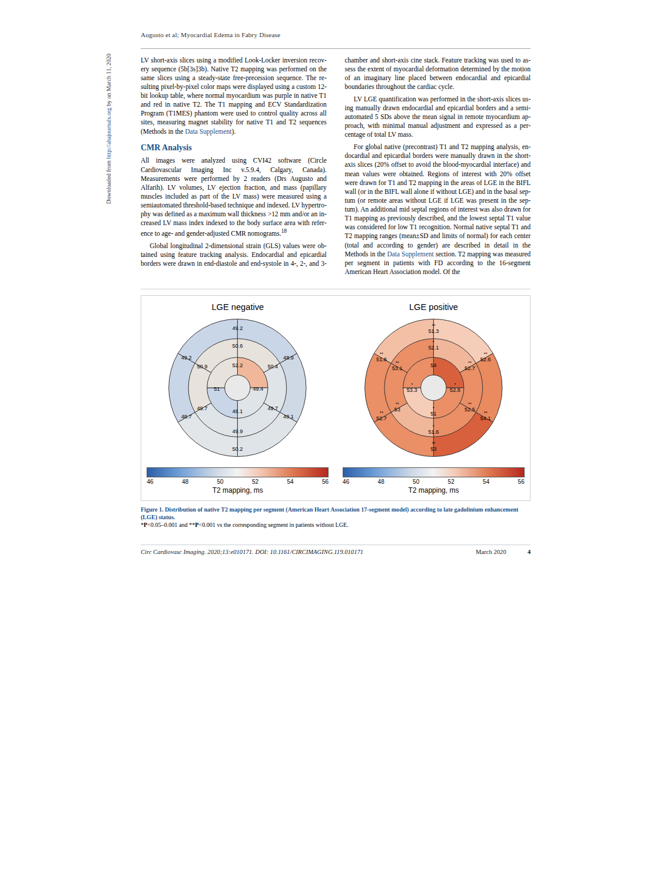Downloaded from http://ahajournals.org by on March 11, 2020
Augusto et al; Myocardial Edema in Fabry Disease
LV short-axis slices using a modified Look-Locker inversion recovery sequence (5b[3s]3b). Native T2 mapping was performed on the same slices using a steady-state free-precession sequence. The resulting pixel-by-pixel color maps were displayed using a custom 12-bit lookup table, where normal myocardium was purple in native T1 and red in native T2. The T1 mapping and ECV Standardization Program (T1MES) phantom were used to control quality across all sites, measuring magnet stability for native T1 and T2 sequences (Methods in the Data Supplement).
CMR Analysis
All images were analyzed using CVI42 software (Circle Cardiovascular Imaging Inc v.5.9.4, Calgary, Canada). Measurements were performed by 2 readers (Drs Augusto and Alfarih). LV volumes, LV ejection fraction, and mass (papillary muscles included as part of the LV mass) were measured using a semiautomated threshold-based technique and indexed. LV hypertrophy was defined as a maximum wall thickness >12 mm and/or an increased LV mass index indexed to the body surface area with reference to age- and gender-adjusted CMR nomograms.18
Global longitudinal 2-dimensional strain (GLS) values were obtained using feature tracking analysis. Endocardial and epicardial borders were drawn in end-diastole and end-systole in 4-, 2-, and 3-chamber and short-axis cine stack. Feature tracking was used to assess the extent of myocardial deformation determined by the motion of an imaginary line placed between endocardial and epicardial boundaries throughout the cardiac cycle.
LV LGE quantification was performed in the short-axis slices using manually drawn endocardial and epicardial borders and a semiautomated 5 SDs above the mean signal in remote myocardium approach, with minimal manual adjustment and expressed as a percentage of total LV mass.
For global native (precontrast) T1 and T2 mapping analysis, endocardial and epicardial borders were manually drawn in the short-axis slices (20% offset to avoid the blood-myocardial interface) and mean values were obtained. Regions of interest with 20% offset were drawn for T1 and T2 mapping in the areas of LGE in the BIFL wall (or in the BIFL wall alone if without LGE) and in the basal septum (or remote areas without LGE if LGE was present in the septum). An additional mid septal regions of interest was also drawn for T1 mapping as previously described, and the lowest septal T1 value was considered for low T1 recognition. Normal native septal T1 and T2 mapping ranges (mean±SD and limits of normal) for each center (total and according to gender) are described in detail in the Methods in the Data Supplement section. T2 mapping was measured per segment in patients with FD according to the 16-segment American Heart Association model. Of the
LGE negative
49.2 48.9 49.1 50.2 48.7 49.2 50.6 50.4 49.7 49.9 49.7 50.9 52.2 49.4 48.1 51
464850525456
T2 mapping, ms
LGE positive
** 51.3 ** 52.6 ** 54.1 ** 53 ** 52.7 ** 51.8 * 52.1 ** 52.7 ** 52.5 * 51.6 ** 53 ** 53.1 54 * 52.8 * 51 * 53.3
464850525456
T2 mapping, ms
Figure 1. Distribution of native T2 mapping per segment (American Heart Association 17-segment model) according to late gadolinium enhancement (LGE) status.
*P<0.05–0.001 and **P<0.001 vs the corresponding segment in patients without LGE.
Circ Cardiovasc Imaging. 2020;13:e010171. DOI: 10.1161/CIRCIMAGING.119.010171
March 2020 4